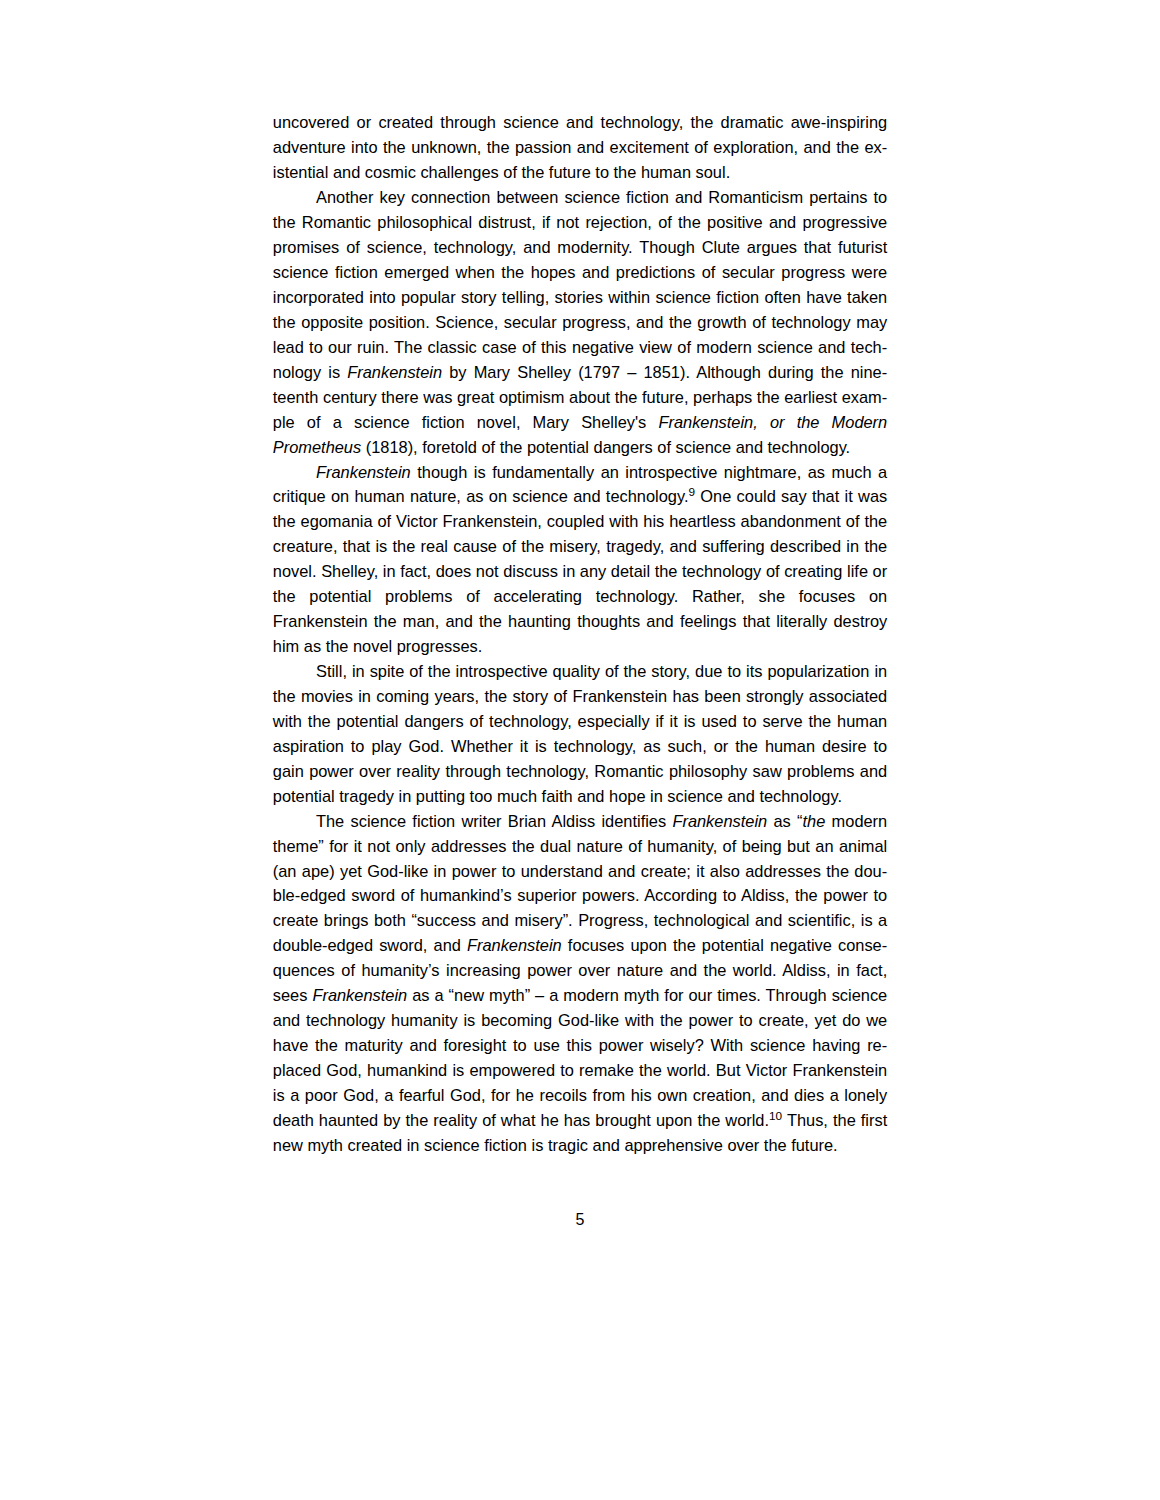uncovered or created through science and technology, the dramatic awe-inspiring adventure into the unknown, the passion and excitement of exploration, and the existential and cosmic challenges of the future to the human soul.
Another key connection between science fiction and Romanticism pertains to the Romantic philosophical distrust, if not rejection, of the positive and progressive promises of science, technology, and modernity. Though Clute argues that futurist science fiction emerged when the hopes and predictions of secular progress were incorporated into popular story telling, stories within science fiction often have taken the opposite position. Science, secular progress, and the growth of technology may lead to our ruin. The classic case of this negative view of modern science and technology is Frankenstein by Mary Shelley (1797 – 1851). Although during the nineteenth century there was great optimism about the future, perhaps the earliest example of a science fiction novel, Mary Shelley's Frankenstein, or the Modern Prometheus (1818), foretold of the potential dangers of science and technology.
Frankenstein though is fundamentally an introspective nightmare, as much a critique on human nature, as on science and technology.9 One could say that it was the egomania of Victor Frankenstein, coupled with his heartless abandonment of the creature, that is the real cause of the misery, tragedy, and suffering described in the novel. Shelley, in fact, does not discuss in any detail the technology of creating life or the potential problems of accelerating technology. Rather, she focuses on Frankenstein the man, and the haunting thoughts and feelings that literally destroy him as the novel progresses.
Still, in spite of the introspective quality of the story, due to its popularization in the movies in coming years, the story of Frankenstein has been strongly associated with the potential dangers of technology, especially if it is used to serve the human aspiration to play God. Whether it is technology, as such, or the human desire to gain power over reality through technology, Romantic philosophy saw problems and potential tragedy in putting too much faith and hope in science and technology.
The science fiction writer Brian Aldiss identifies Frankenstein as “the modern theme” for it not only addresses the dual nature of humanity, of being but an animal (an ape) yet God-like in power to understand and create; it also addresses the double-edged sword of humankind’s superior powers. According to Aldiss, the power to create brings both “success and misery”. Progress, technological and scientific, is a double-edged sword, and Frankenstein focuses upon the potential negative consequences of humanity’s increasing power over nature and the world. Aldiss, in fact, sees Frankenstein as a “new myth” – a modern myth for our times. Through science and technology humanity is becoming God-like with the power to create, yet do we have the maturity and foresight to use this power wisely? With science having replaced God, humankind is empowered to remake the world. But Victor Frankenstein is a poor God, a fearful God, for he recoils from his own creation, and dies a lonely death haunted by the reality of what he has brought upon the world.10 Thus, the first new myth created in science fiction is tragic and apprehensive over the future.
5